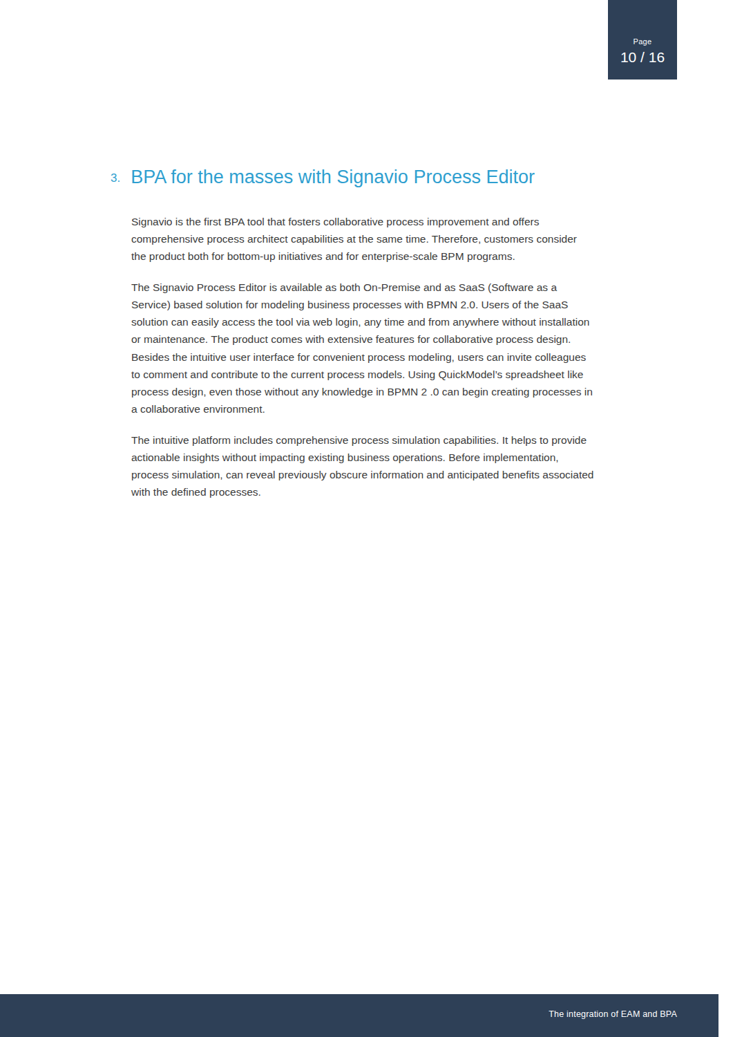Page
10 / 16
3. BPA for the masses with Signavio Process Editor
Signavio is the first BPA tool that fosters collaborative process improvement and offers comprehensive process architect capabilities at the same time. Therefore, customers consider the product both for bottom-up initiatives and for enterprise-scale BPM programs.
The Signavio Process Editor is available as both On-Premise and as SaaS (Software as a Service) based solution for modeling business processes with BPMN 2.0. Users of the SaaS solution can easily access the tool via web login, any time and from anywhere without installation or maintenance. The product comes with extensive features for collaborative process design. Besides the intuitive user interface for convenient process modeling, users can invite colleagues to comment and contribute to the current process models. Using QuickModel’s spreadsheet like process design, even those without any knowledge in BPMN 2 .0 can begin creating processes in a collaborative environment.
The intuitive platform includes comprehensive process simulation capabilities. It helps to provide actionable insights without impacting existing business operations. Before implementation, process simulation, can reveal previously obscure information and anticipated benefits associated with the defined processes.
The integration of EAM and BPA